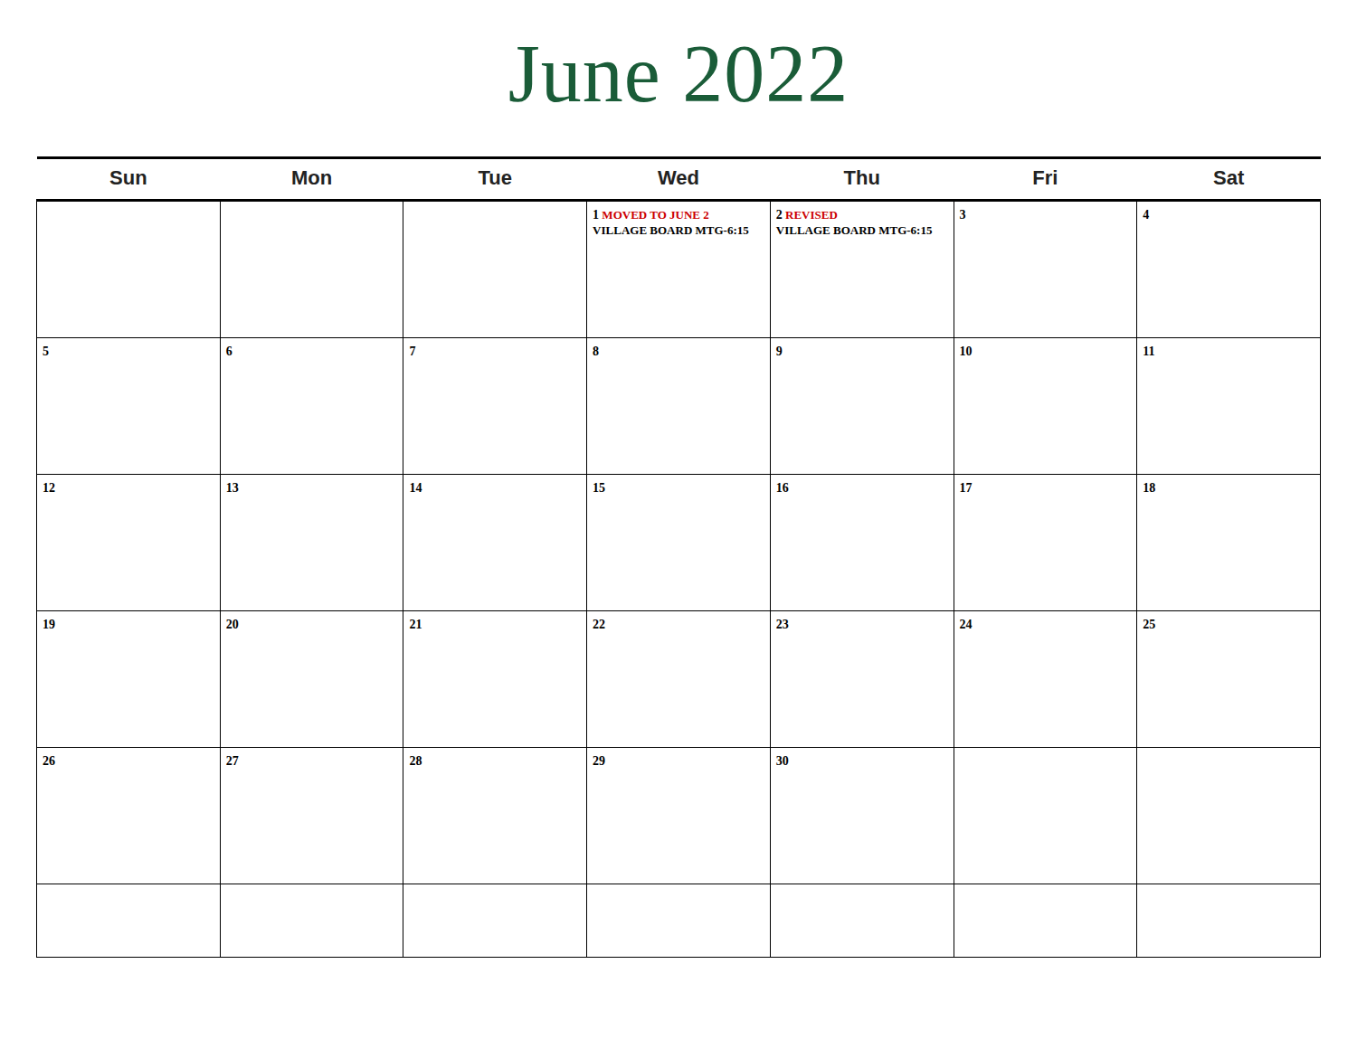June 2022
| Sun | Mon | Tue | Wed | Thu | Fri | Sat |
| --- | --- | --- | --- | --- | --- | --- |
| | | | 1 Moved to June 2 Village Board Mtg-6:15 | 2 Revised Village Board Mtg-6:15 | 3 | 4 |
| 5 | 6 | 7 | 8 | 9 | 10 | 11 |
| 12 | 13 | 14 | 15 | 16 | 17 | 18 |
| 19 | 20 | 21 | 22 | 23 | 24 | 25 |
| 26 | 27 | 28 | 29 | 30 | | |